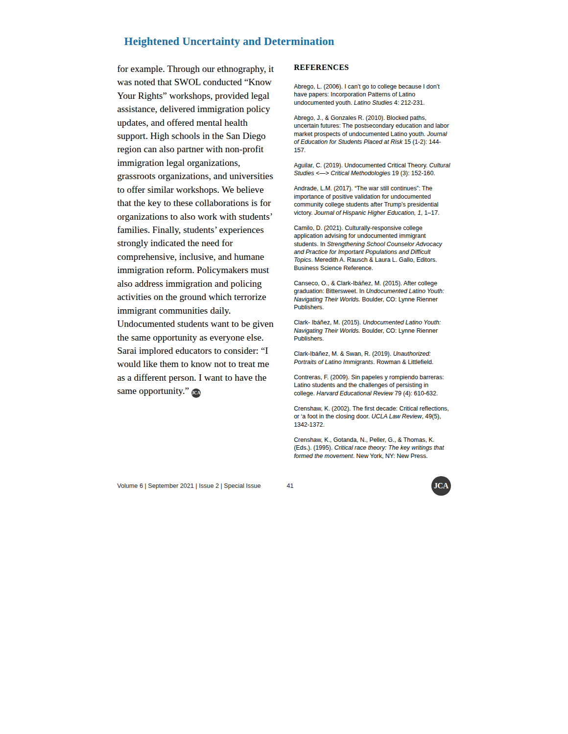Heightened Uncertainty and Determination
for example. Through our ethnography, it was noted that SWOL conducted “Know Your Rights” workshops, provided legal assistance, delivered immigration policy updates, and offered mental health support. High schools in the San Diego region can also partner with non-profit immigration legal organizations, grassroots organizations, and universities to offer similar workshops. We believe that the key to these collaborations is for organizations to also work with students’ families. Finally, students’ experiences strongly indicated the need for comprehensive, inclusive, and humane immigration reform. Policymakers must also address immigration and policing activities on the ground which terrorize immigrant communities daily. Undocumented students want to be given the same opportunity as everyone else. Sarai implored educators to consider: “I would like them to know not to treat me as a different person. I want to have the same opportunity.” JCA
REFERENCES
Abrego, L. (2006). I can’t go to college because I don’t have papers: Incorporation Patterns of Latino undocumented youth. Latino Studies 4: 212-231.
Abrego, J., & Gonzales R. (2010). Blocked paths, uncertain futures: The postsecondary education and labor market prospects of undocumented Latino youth. Journal of Education for Students Placed at Risk 15 (1-2): 144-157.
Aguilar, C. (2019). Undocumented Critical Theory. Cultural Studies <—> Critical Methodologies 19 (3): 152-160.
Andrade, L.M. (2017). “The war still continues”: The importance of positive validation for undocumented community college students after Trump’s presidential victory. Journal of Hispanic Higher Education, 1, 1–17.
Camilo, D. (2021). Culturally-responsive college application advising for undocumented immigrant students. In Strengthening School Counselor Advocacy and Practice for Important Populations and Difficult Topics. Meredith A. Rausch & Laura L. Gallo, Editors. Business Science Reference.
Canseco, O., & Clark-Ibáñez, M. (2015). After college graduation: Bittersweet. In Undocumented Latino Youth: Navigating Their Worlds. Boulder, CO: Lynne Rienner Publishers.
Clark- Ibáñez, M. (2015). Undocumented Latino Youth: Navigating Their Worlds. Boulder, CO: Lynne Rienner Publishers.
Clark-Ibáñez, M. & Swan, R. (2019). Unauthorized: Portraits of Latino Immigrants. Rowman & Littlefield.
Contreras, F. (2009). Sin papeles y rompiendo barreras: Latino students and the challenges of persisting in college. Harvard Educational Review 79 (4): 610-632.
Crenshaw, K. (2002). The first decade: Critical reflections, or ‘a foot in the closing door. UCLA Law Review, 49(5), 1342-1372.
Crenshaw, K., Gotanda, N., Peller, G., & Thomas, K. (Eds.). (1995). Critical race theory: The key writings that formed the movement. New York, NY: New Press.
Volume 6 | September 2021 | Issue 2 | Special Issue 41 JCA